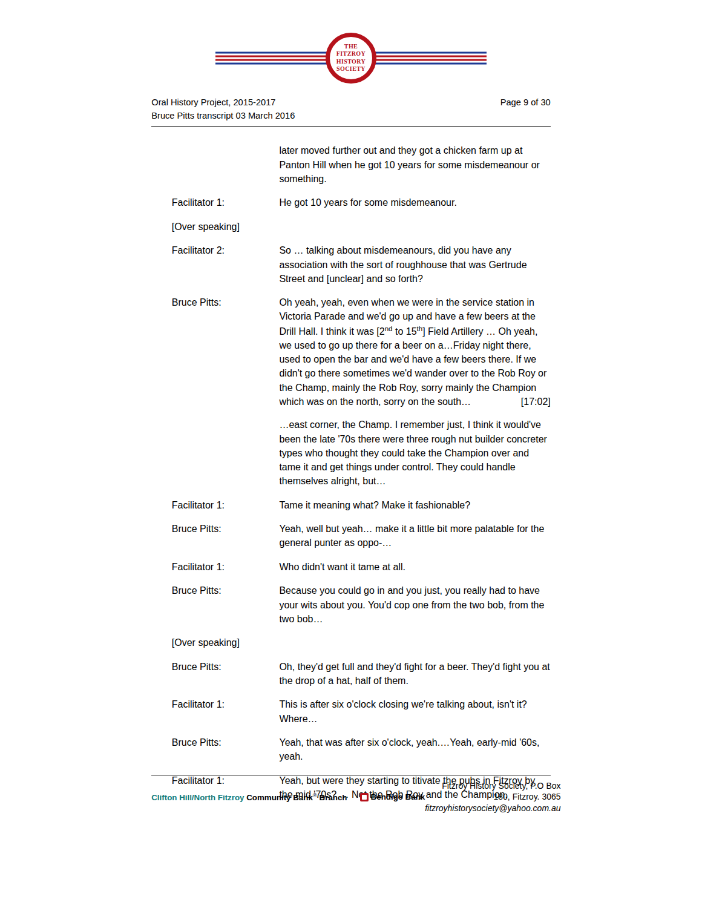The
Fitzroy
History
Society
Oral History Project, 2015-2017
Bruce Pitts transcript 03 March 2016
Page 9 of 30
later moved further out and they got a chicken farm up at Panton Hill when he got 10 years for some misdemeanour or something.
Facilitator 1:
He got 10 years for some misdemeanour.
[Over speaking]
Facilitator 2:
So … talking about misdemeanours, did you have any association with the sort of roughhouse that was Gertrude Street and [unclear] and so forth?
Bruce Pitts:
Oh yeah, yeah, even when we were in the service station in Victoria Parade and we'd go up and have a few beers at the Drill Hall. I think it was [2nd to 15th] Field Artillery … Oh yeah, we used to go up there for a beer on a…Friday night there, used to open the bar and we'd have a few beers there. If we didn't go there sometimes we'd wander over to the Rob Roy or the Champ, mainly the Rob Roy, sorry mainly the Champion which was on the north, sorry on the south… [17:02]
…east corner, the Champ. I remember just, I think it would've been the late '70s there were three rough nut builder concreter types who thought they could take the Champion over and tame it and get things under control. They could handle themselves alright, but…
Facilitator 1:
Tame it meaning what? Make it fashionable?
Bruce Pitts:
Yeah, well but yeah… make it a little bit more palatable for the general punter as oppo-…
Facilitator 1:
Who didn't want it tame at all.
Bruce Pitts:
Because you could go in and you just, you really had to have your wits about you. You'd cop one from the two bob, from the two bob…
[Over speaking]
Bruce Pitts:
Oh, they'd get full and they'd fight for a beer. They'd fight you at the drop of a hat, half of them.
Facilitator 1:
This is after six o'clock closing we're talking about, isn't it? Where…
Bruce Pitts:
Yeah, that was after six o'clock, yeah.…Yeah, early-mid '60s, yeah.
Facilitator 1:
Yeah, but were they starting to titivate the pubs in Fitzroy by the mid '70s? … Not the Rob Roy and the Champion.
Clifton Hill/North Fitzroy Community Bank® Branch Bendigo Bank
Fitzroy History Society, P.O Box 180, Fitzroy. 3065
fitzroyhistorysociety@yahoo.com.au